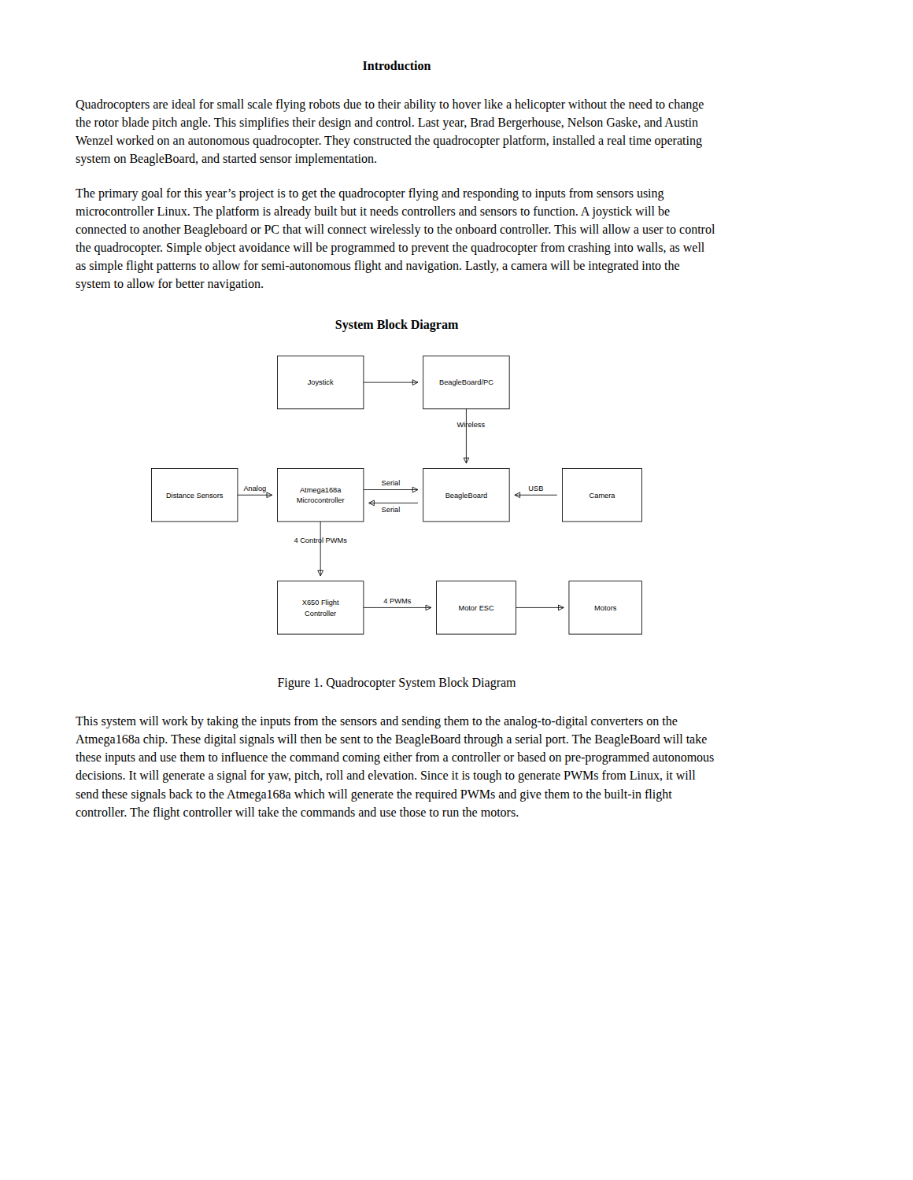Introduction
Quadrocopters are ideal for small scale flying robots due to their ability to hover like a helicopter without the need to change the rotor blade pitch angle. This simplifies their design and control. Last year, Brad Bergerhouse, Nelson Gaske, and Austin Wenzel worked on an autonomous quadrocopter. They constructed the quadrocopter platform, installed a real time operating system on BeagleBoard, and started sensor implementation.
The primary goal for this year’s project is to get the quadrocopter flying and responding to inputs from sensors using microcontroller Linux. The platform is already built but it needs controllers and sensors to function. A joystick will be connected to another Beagleboard or PC that will connect wirelessly to the onboard controller. This will allow a user to control the quadrocopter. Simple object avoidance will be programmed to prevent the quadrocopter from crashing into walls, as well as simple flight patterns to allow for semi-autonomous flight and navigation. Lastly, a camera will be integrated into the system to allow for better navigation.
System Block Diagram
Joystick BeagleBoard/PC Wireless Distance Sensors Atmega168a Microcontroller BeagleBoard Camera Analog Serial Serial USB 4 Control PWMs X650 Flight Controller Motor ESC Motors 4 PWMs
Figure 1. Quadrocopter System Block Diagram
This system will work by taking the inputs from the sensors and sending them to the analog-to-digital converters on the Atmega168a chip. These digital signals will then be sent to the BeagleBoard through a serial port. The BeagleBoard will take these inputs and use them to influence the command coming either from a controller or based on pre-programmed autonomous decisions. It will generate a signal for yaw, pitch, roll and elevation. Since it is tough to generate PWMs from Linux, it will send these signals back to the Atmega168a which will generate the required PWMs and give them to the built-in flight controller. The flight controller will take the commands and use those to run the motors.